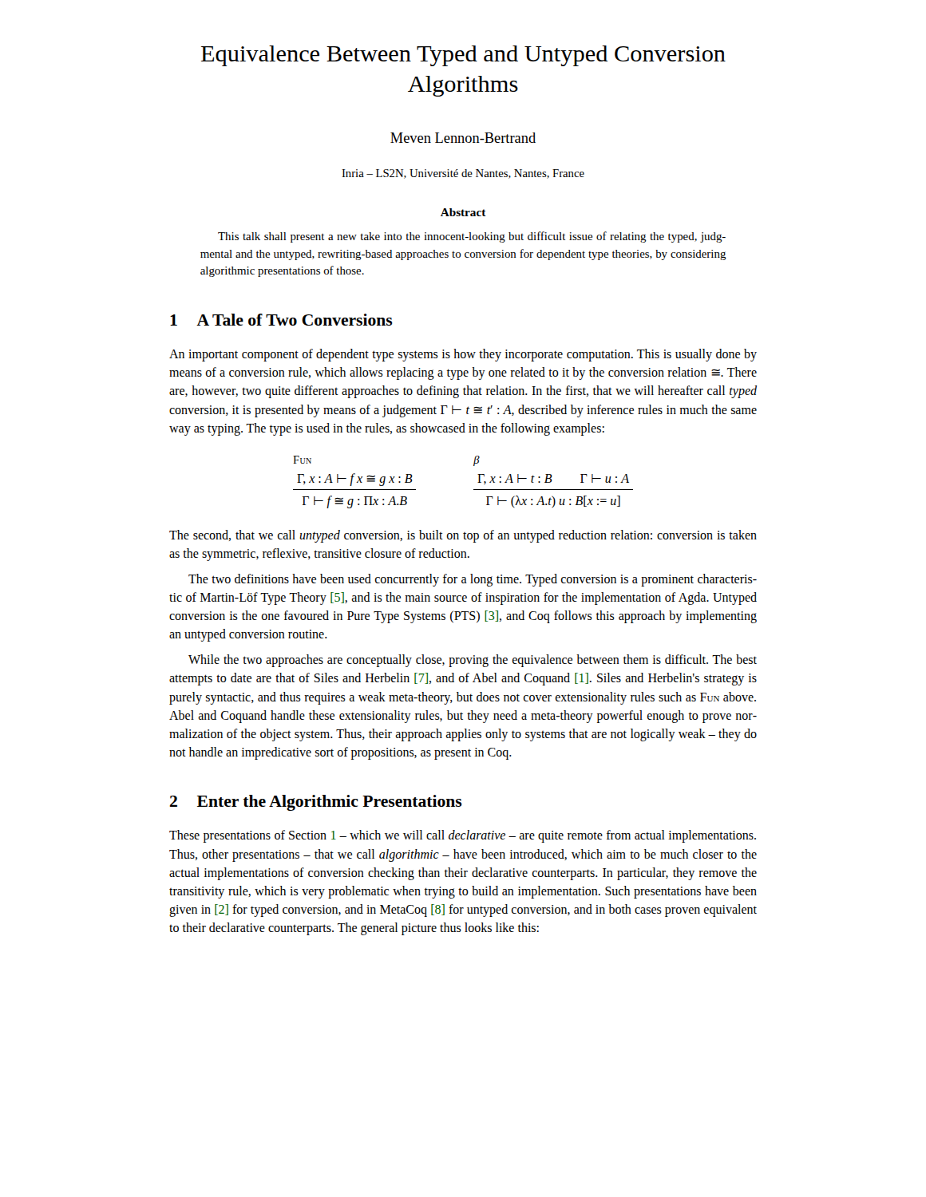Equivalence Between Typed and Untyped Conversion
Algorithms
Meven Lennon-Bertrand
Inria – LS2N, Université de Nantes, Nantes, France
Abstract
This talk shall present a new take into the innocent-looking but difficult issue of relating the typed, judgmental and the untyped, rewriting-based approaches to conversion for dependent type theories, by considering algorithmic presentations of those.
1 A Tale of Two Conversions
An important component of dependent type systems is how they incorporate computation. This is usually done by means of a conversion rule, which allows replacing a type by one related to it by the conversion relation ≅. There are, however, two quite different approaches to defining that relation. In the first, that we will hereafter call typed conversion, it is presented by means of a judgement Γ ⊢ t ≅ t′ : A, described by inference rules in much the same way as typing. The type is used in the rules, as showcased in the following examples:
Fun
Γ, x : A ⊢ f x ≅ g x : B Γ ⊢ f ≅ g : Πx : A.B
β
Γ, x : A ⊢ t : B Γ ⊢ u : A Γ ⊢ (λx : A.t) u : B[x := u]
The second, that we call untyped conversion, is built on top of an untyped reduction relation: conversion is taken as the symmetric, reflexive, transitive closure of reduction.
The two definitions have been used concurrently for a long time. Typed conversion is a prominent characteristic of Martin-Löf Type Theory [5], and is the main source of inspiration for the implementation of Agda. Untyped conversion is the one favoured in Pure Type Systems (PTS) [3], and Coq follows this approach by implementing an untyped conversion routine.
While the two approaches are conceptually close, proving the equivalence between them is difficult. The best attempts to date are that of Siles and Herbelin [7], and of Abel and Coquand [1]. Siles and Herbelin's strategy is purely syntactic, and thus requires a weak meta-theory, but does not cover extensionality rules such as Fun above. Abel and Coquand handle these extensionality rules, but they need a meta-theory powerful enough to prove normalization of the object system. Thus, their approach applies only to systems that are not logically weak – they do not handle an impredicative sort of propositions, as present in Coq.
2 Enter the Algorithmic Presentations
These presentations of Section 1 – which we will call declarative – are quite remote from actual implementations. Thus, other presentations – that we call algorithmic – have been introduced, which aim to be much closer to the actual implementations of conversion checking than their declarative counterparts. In particular, they remove the transitivity rule, which is very problematic when trying to build an implementation. Such presentations have been given in [2] for typed conversion, and in MetaCoq [8] for untyped conversion, and in both cases proven equivalent to their declarative counterparts. The general picture thus looks like this: